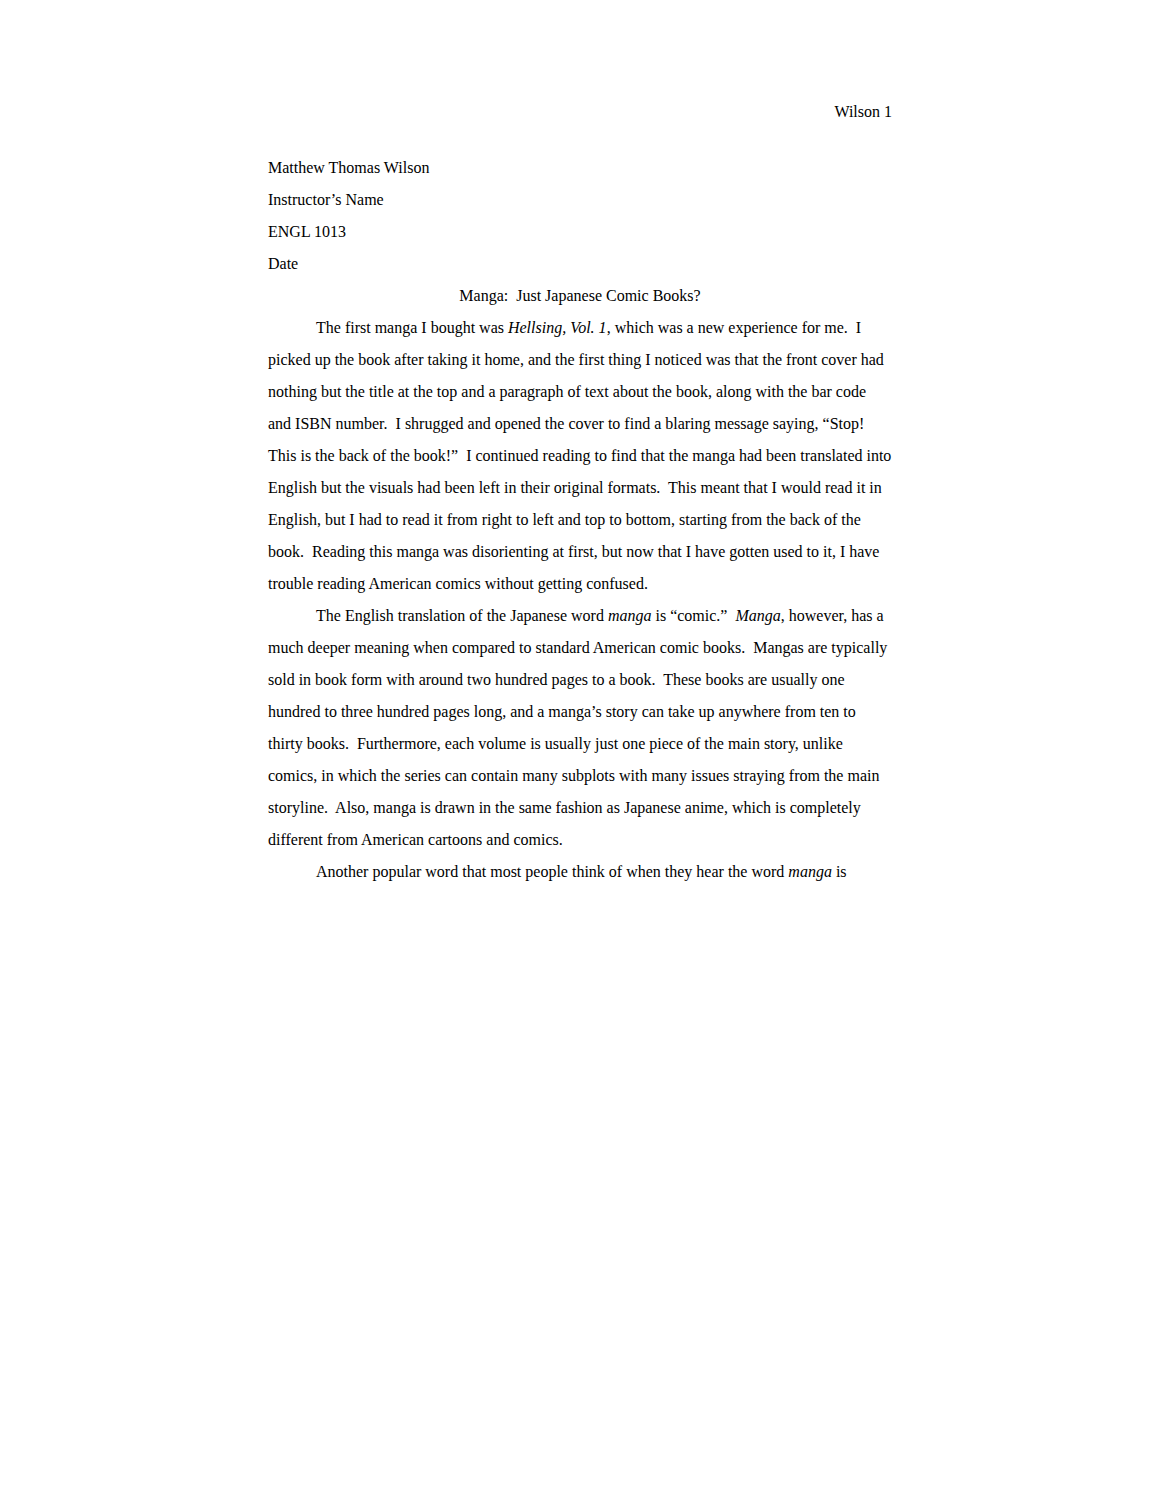Wilson 1
Matthew Thomas Wilson
Instructor’s Name
ENGL 1013
Date
Manga: Just Japanese Comic Books?
The first manga I bought was Hellsing, Vol. 1, which was a new experience for me. I picked up the book after taking it home, and the first thing I noticed was that the front cover had nothing but the title at the top and a paragraph of text about the book, along with the bar code and ISBN number. I shrugged and opened the cover to find a blaring message saying, “Stop! This is the back of the book!” I continued reading to find that the manga had been translated into English but the visuals had been left in their original formats. This meant that I would read it in English, but I had to read it from right to left and top to bottom, starting from the back of the book. Reading this manga was disorienting at first, but now that I have gotten used to it, I have trouble reading American comics without getting confused.
The English translation of the Japanese word manga is “comic.” Manga, however, has a much deeper meaning when compared to standard American comic books. Mangas are typically sold in book form with around two hundred pages to a book. These books are usually one hundred to three hundred pages long, and a manga’s story can take up anywhere from ten to thirty books. Furthermore, each volume is usually just one piece of the main story, unlike comics, in which the series can contain many subplots with many issues straying from the main storyline. Also, manga is drawn in the same fashion as Japanese anime, which is completely different from American cartoons and comics.
Another popular word that most people think of when they hear the word manga is